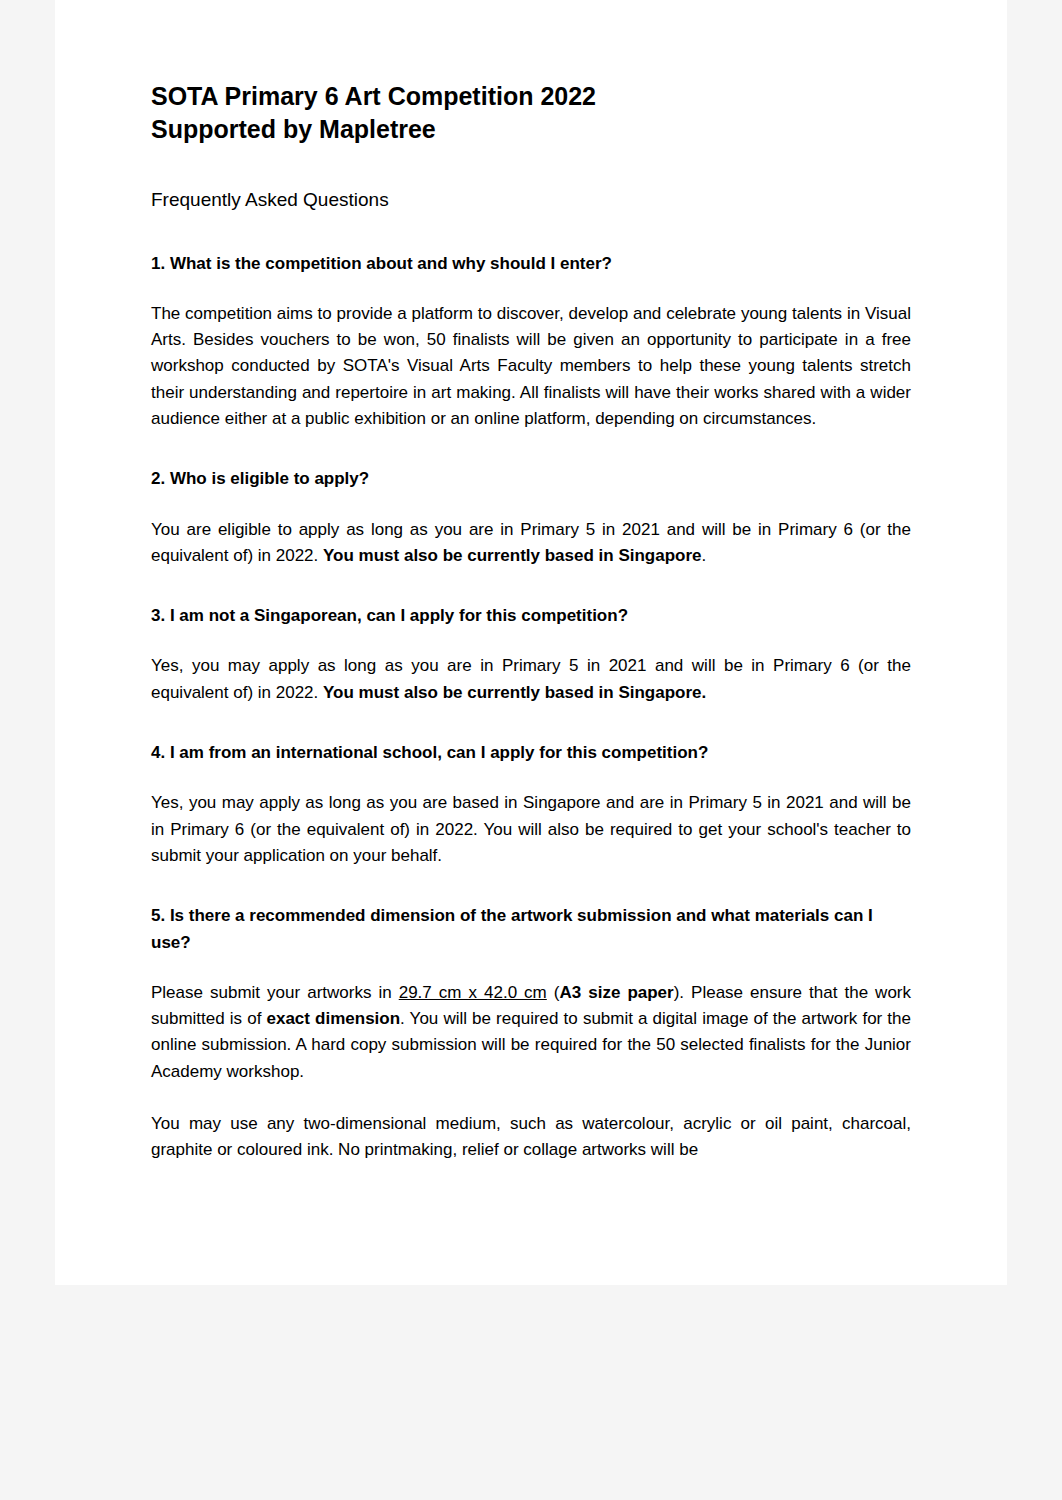SOTA Primary 6 Art Competition 2022
Supported by Mapletree
Frequently Asked Questions
1. What is the competition about and why should I enter?
The competition aims to provide a platform to discover, develop and celebrate young talents in Visual Arts. Besides vouchers to be won, 50 finalists will be given an opportunity to participate in a free workshop conducted by SOTA's Visual Arts Faculty members to help these young talents stretch their understanding and repertoire in art making. All finalists will have their works shared with a wider audience either at a public exhibition or an online platform, depending on circumstances.
2. Who is eligible to apply?
You are eligible to apply as long as you are in Primary 5 in 2021 and will be in Primary 6 (or the equivalent of) in 2022. You must also be currently based in Singapore.
3. I am not a Singaporean, can I apply for this competition?
Yes, you may apply as long as you are in Primary 5 in 2021 and will be in Primary 6 (or the equivalent of) in 2022. You must also be currently based in Singapore.
4. I am from an international school, can I apply for this competition?
Yes, you may apply as long as you are based in Singapore and are in Primary 5 in 2021 and will be in Primary 6 (or the equivalent of) in 2022. You will also be required to get your school's teacher to submit your application on your behalf.
5. Is there a recommended dimension of the artwork submission and what materials can I use?
Please submit your artworks in 29.7 cm x 42.0 cm (A3 size paper). Please ensure that the work submitted is of exact dimension. You will be required to submit a digital image of the artwork for the online submission. A hard copy submission will be required for the 50 selected finalists for the Junior Academy workshop.
You may use any two-dimensional medium, such as watercolour, acrylic or oil paint, charcoal, graphite or coloured ink. No printmaking, relief or collage artworks will be